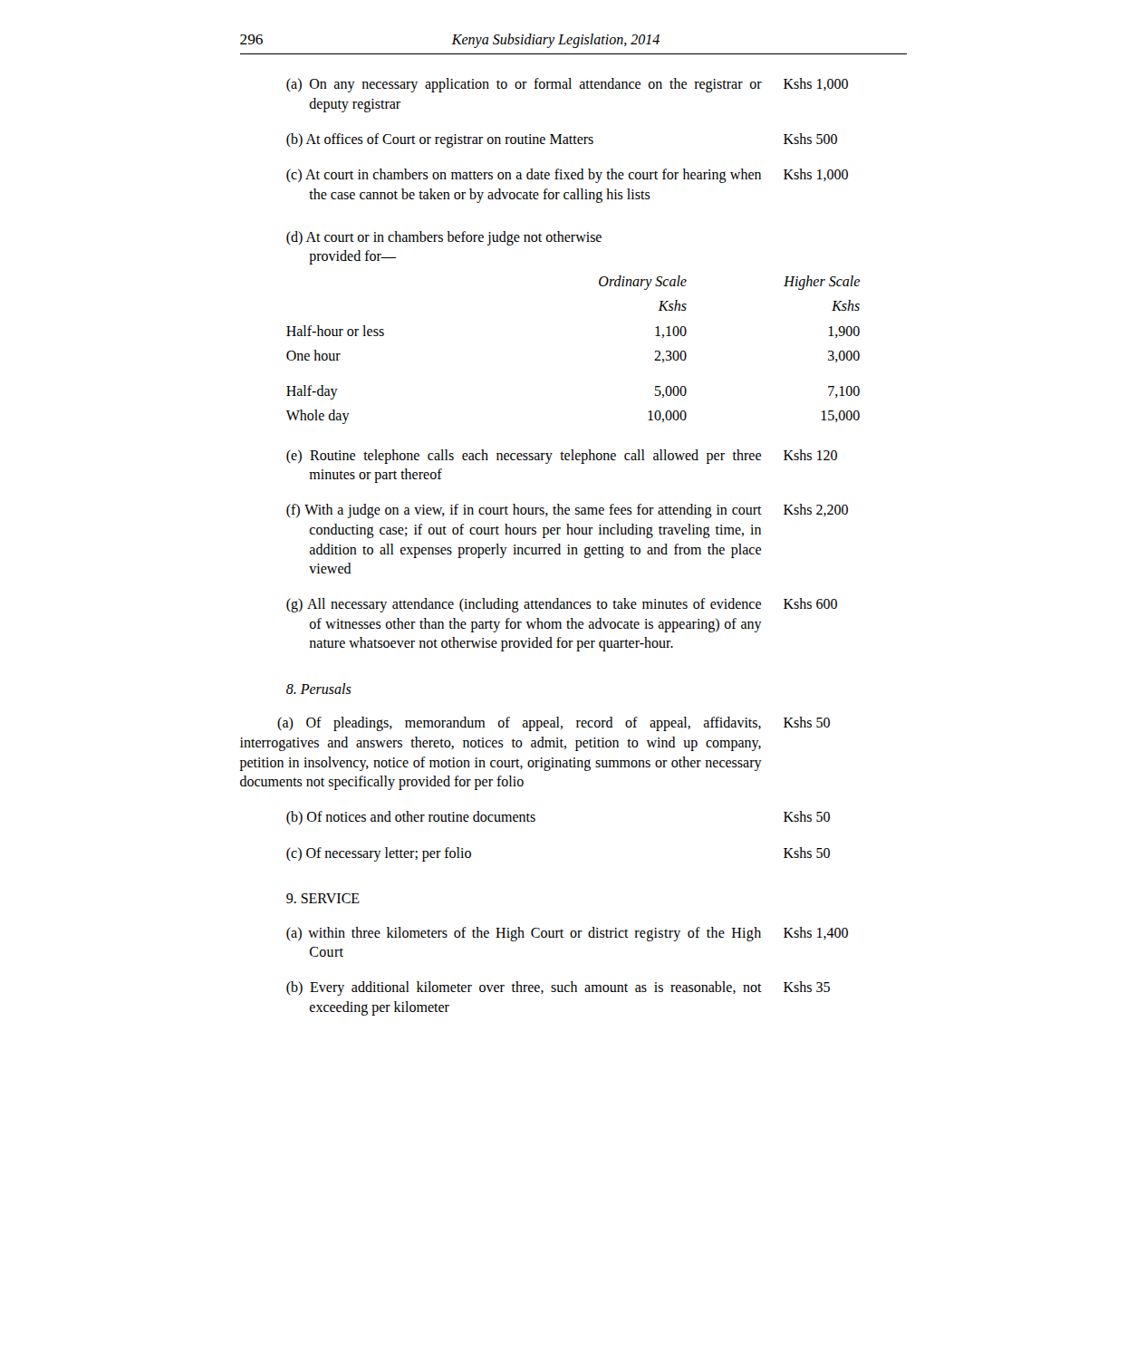296 Kenya Subsidiary Legislation, 2014
(a) On any necessary application to or formal attendance on the registrar or deputy registrar
Kshs 1,000
(b) At offices of Court or registrar on routine Matters
Kshs 500
(c) At court in chambers on matters on a date fixed by the court for hearing when the case cannot be taken or by advocate for calling his lists
Kshs 1,000
(d) At court or in chambers before judge not otherwise provided for—
| | Ordinary Scale | Higher Scale |
| --- | --- | --- |
| | Kshs | Kshs |
| Half-hour or less | 1,100 | 1,900 |
| One hour | 2,300 | 3,000 |
| Half-day | 5,000 | 7,100 |
| Whole day | 10,000 | 15,000 |
(e) Routine telephone calls each necessary telephone call allowed per three minutes or part thereof
Kshs 120
(f) With a judge on a view, if in court hours, the same fees for attending in court conducting case; if out of court hours per hour including traveling time, in addition to all expenses properly incurred in getting to and from the place viewed
Kshs 2,200
(g) All necessary attendance (including attendances to take minutes of evidence of witnesses other than the party for whom the advocate is appearing) of any nature whatsoever not otherwise provided for per quarter-hour.
Kshs 600
8. Perusals
(a) Of pleadings, memorandum of appeal, record of appeal, affidavits, interrogatives and answers thereto, notices to admit, petition to wind up company, petition in insolvency, notice of motion in court, originating summons or other necessary documents not specifically provided for per folio
Kshs 50
(b) Of notices and other routine documents
Kshs 50
(c) Of necessary letter; per folio
Kshs 50
9. SERVICE
(a) within three kilometers of the High Court or district registry of the High Court
Kshs 1,400
(b) Every additional kilometer over three, such amount as is reasonable, not exceeding per kilometer
Kshs 35